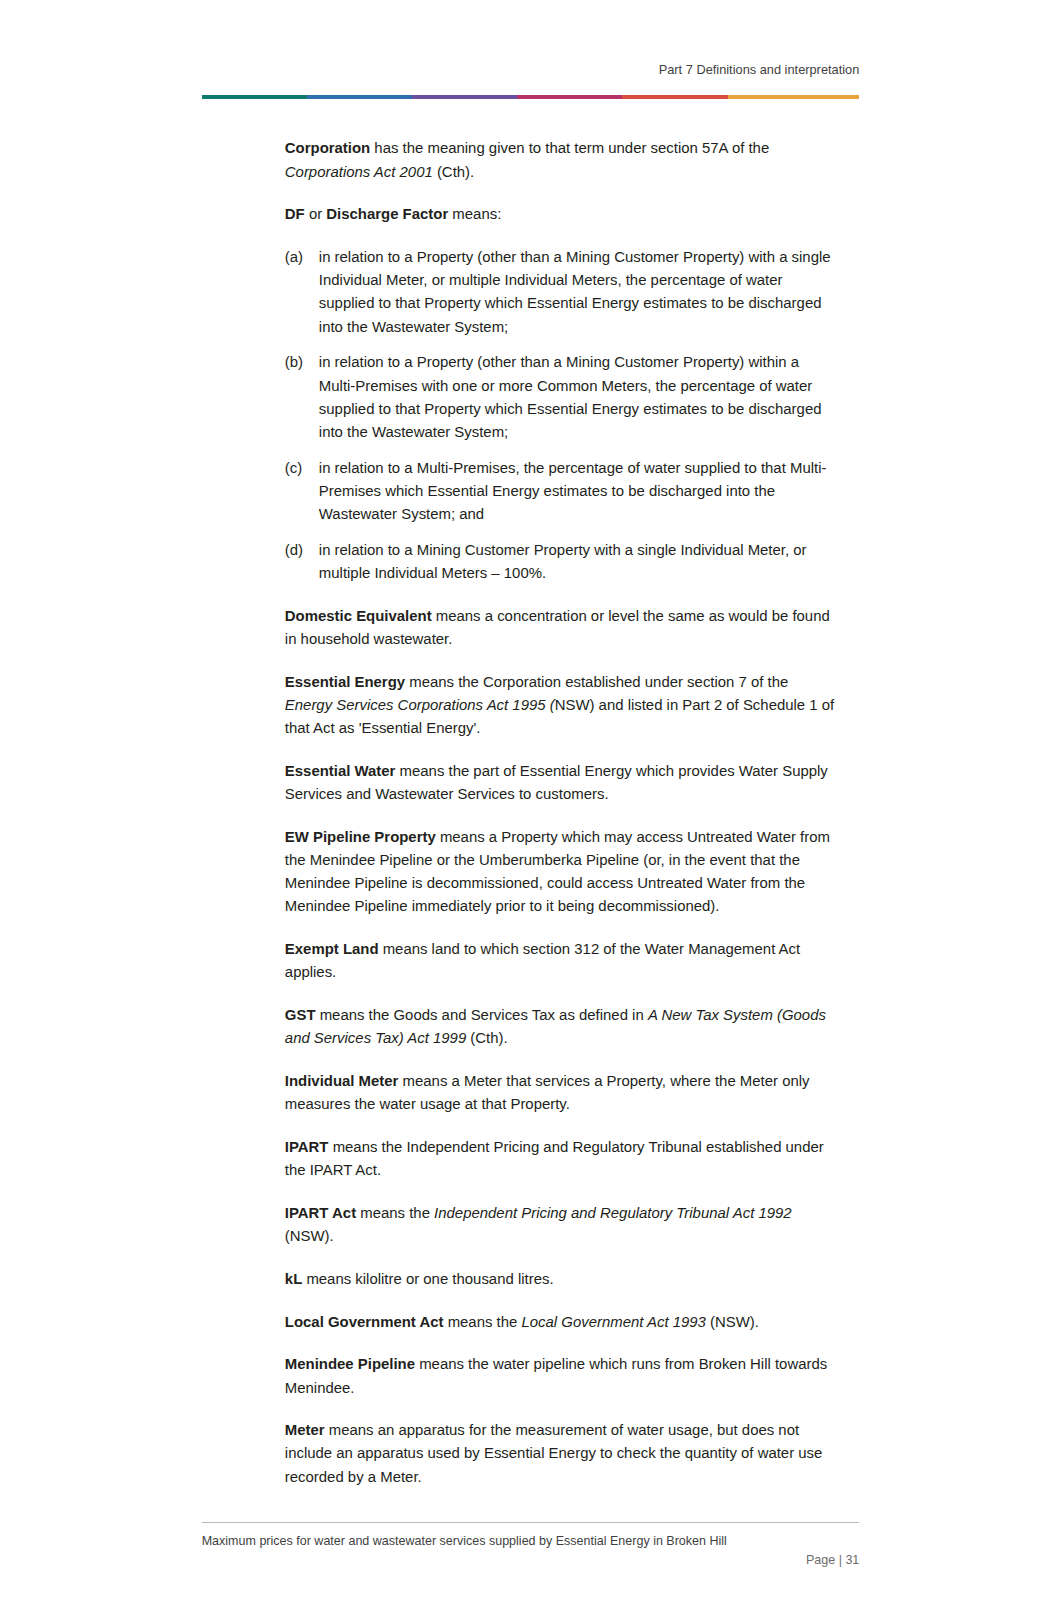Part 7 Definitions and interpretation
Corporation has the meaning given to that term under section 57A of the Corporations Act 2001 (Cth).
DF or Discharge Factor means:
(a) in relation to a Property (other than a Mining Customer Property) with a single Individual Meter, or multiple Individual Meters, the percentage of water supplied to that Property which Essential Energy estimates to be discharged into the Wastewater System;
(b) in relation to a Property (other than a Mining Customer Property) within a Multi-Premises with one or more Common Meters, the percentage of water supplied to that Property which Essential Energy estimates to be discharged into the Wastewater System;
(c) in relation to a Multi-Premises, the percentage of water supplied to that Multi-Premises which Essential Energy estimates to be discharged into the Wastewater System; and
(d) in relation to a Mining Customer Property with a single Individual Meter, or multiple Individual Meters – 100%.
Domestic Equivalent means a concentration or level the same as would be found in household wastewater.
Essential Energy means the Corporation established under section 7 of the Energy Services Corporations Act 1995 (NSW) and listed in Part 2 of Schedule 1 of that Act as 'Essential Energy'.
Essential Water means the part of Essential Energy which provides Water Supply Services and Wastewater Services to customers.
EW Pipeline Property means a Property which may access Untreated Water from the Menindee Pipeline or the Umberumberka Pipeline (or, in the event that the Menindee Pipeline is decommissioned, could access Untreated Water from the Menindee Pipeline immediately prior to it being decommissioned).
Exempt Land means land to which section 312 of the Water Management Act applies.
GST means the Goods and Services Tax as defined in A New Tax System (Goods and Services Tax) Act 1999 (Cth).
Individual Meter means a Meter that services a Property, where the Meter only measures the water usage at that Property.
IPART means the Independent Pricing and Regulatory Tribunal established under the IPART Act.
IPART Act means the Independent Pricing and Regulatory Tribunal Act 1992 (NSW).
kL means kilolitre or one thousand litres.
Local Government Act means the Local Government Act 1993 (NSW).
Menindee Pipeline means the water pipeline which runs from Broken Hill towards Menindee.
Meter means an apparatus for the measurement of water usage, but does not include an apparatus used by Essential Energy to check the quantity of water use recorded by a Meter.
Maximum prices for water and wastewater services supplied by Essential Energy in Broken Hill
Page | 31